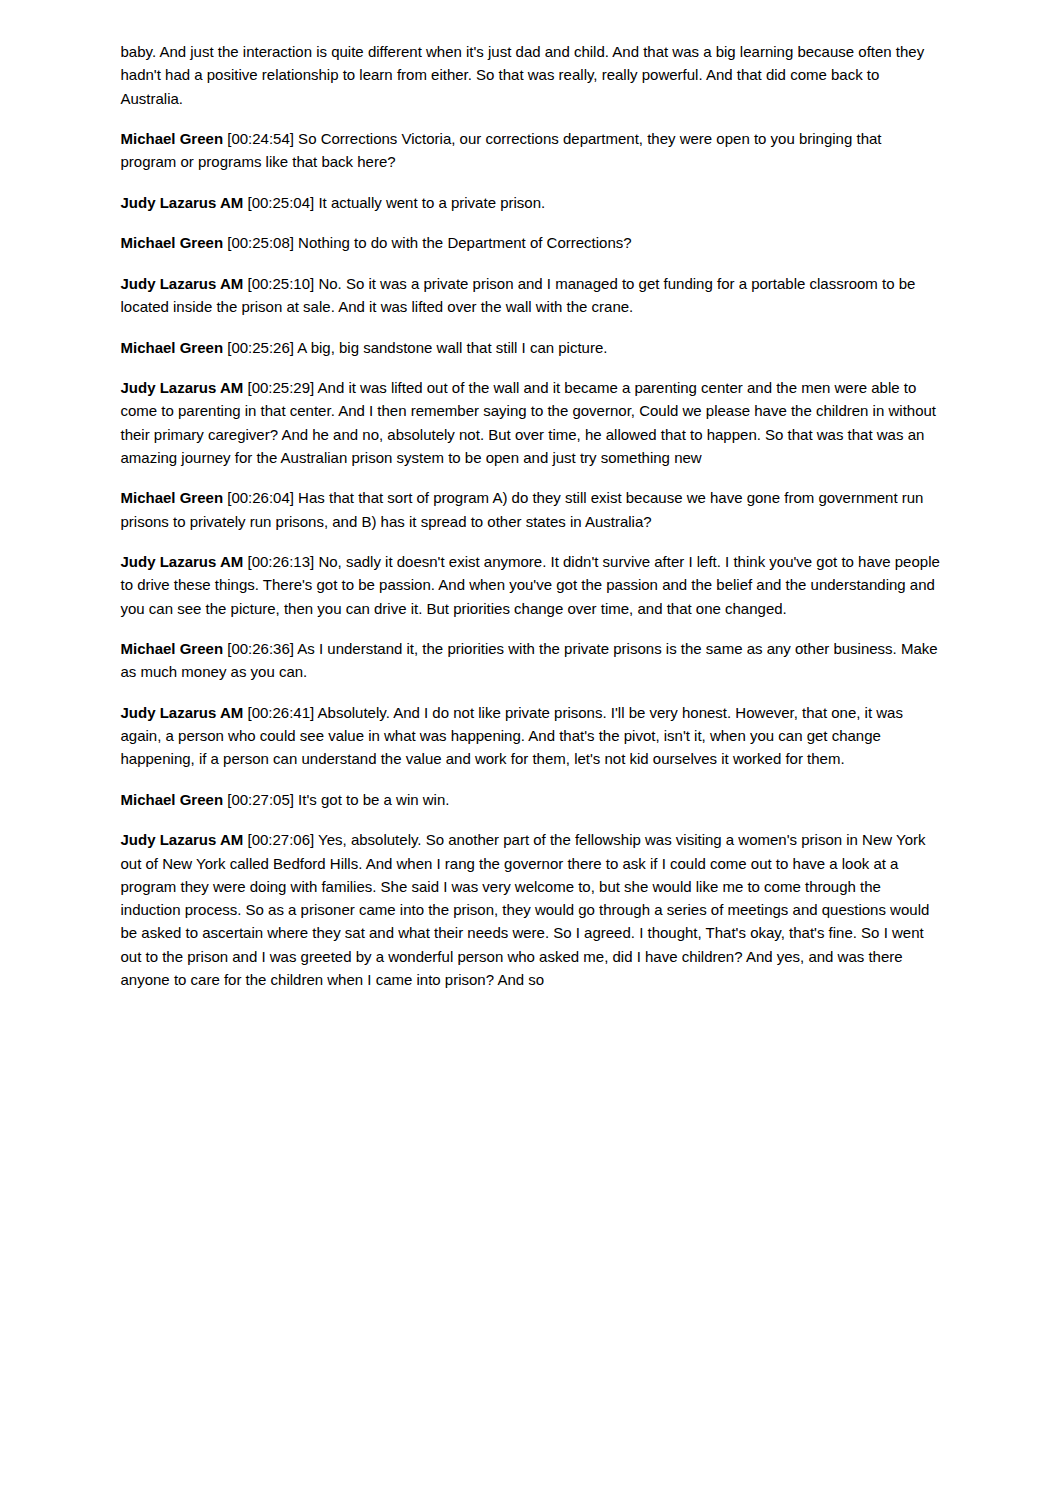baby. And just the interaction is quite different when it's just dad and child. And that was a big learning because often they hadn't had a positive relationship to learn from either. So that was really, really powerful. And that did come back to Australia.
Michael Green [00:24:54] So Corrections Victoria, our corrections department, they were open to you bringing that program or programs like that back here?
Judy Lazarus AM [00:25:04] It actually went to a private prison.
Michael Green [00:25:08] Nothing to do with the Department of Corrections?
Judy Lazarus AM [00:25:10] No. So it was a private prison and I managed to get funding for a portable classroom to be located inside the prison at sale. And it was lifted over the wall with the crane.
Michael Green [00:25:26] A big, big sandstone wall that still I can picture.
Judy Lazarus AM [00:25:29] And it was lifted out of the wall and it became a parenting center and the men were able to come to parenting in that center. And I then remember saying to the governor, Could we please have the children in without their primary caregiver? And he and no, absolutely not. But over time, he allowed that to happen. So that was that was an amazing journey for the Australian prison system to be open and just try something new
Michael Green [00:26:04] Has that that sort of program A) do they still exist because we have gone from government run prisons to privately run prisons, and B) has it spread to other states in Australia?
Judy Lazarus AM [00:26:13] No, sadly it doesn't exist anymore. It didn't survive after I left. I think you've got to have people to drive these things. There's got to be passion. And when you've got the passion and the belief and the understanding and you can see the picture, then you can drive it. But priorities change over time, and that one changed.
Michael Green [00:26:36] As I understand it, the priorities with the private prisons is the same as any other business. Make as much money as you can.
Judy Lazarus AM [00:26:41] Absolutely. And I do not like private prisons. I'll be very honest. However, that one, it was again, a person who could see value in what was happening. And that's the pivot, isn't it, when you can get change happening, if a person can understand the value and work for them, let's not kid ourselves it worked for them.
Michael Green [00:27:05] It's got to be a win win.
Judy Lazarus AM [00:27:06] Yes, absolutely. So another part of the fellowship was visiting a women's prison in New York out of New York called Bedford Hills. And when I rang the governor there to ask if I could come out to have a look at a program they were doing with families. She said I was very welcome to, but she would like me to come through the induction process. So as a prisoner came into the prison, they would go through a series of meetings and questions would be asked to ascertain where they sat and what their needs were. So I agreed. I thought, That's okay, that's fine. So I went out to the prison and I was greeted by a wonderful person who asked me, did I have children? And yes, and was there anyone to care for the children when I came into prison? And so